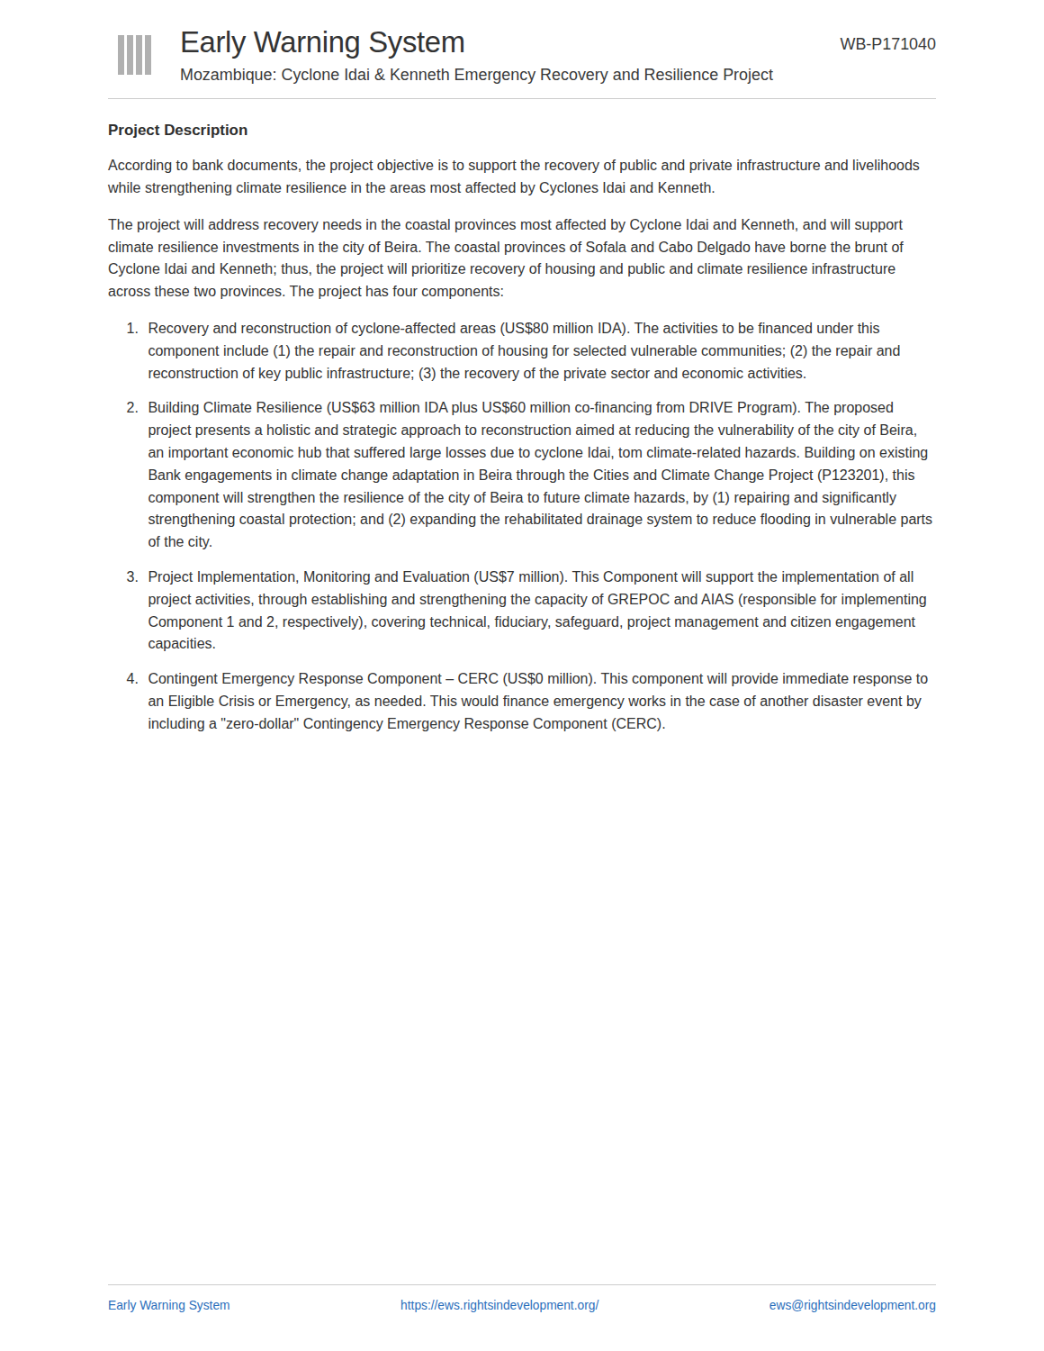Early Warning System
Mozambique: Cyclone Idai & Kenneth Emergency Recovery and Resilience Project
WB-P171040
Project Description
According to bank documents, the project objective is to support the recovery of public and private infrastructure and livelihoods while strengthening climate resilience in the areas most affected by Cyclones Idai and Kenneth.
The project will address recovery needs in the coastal provinces most affected by Cyclone Idai and Kenneth, and will support climate resilience investments in the city of Beira. The coastal provinces of Sofala and Cabo Delgado have borne the brunt of Cyclone Idai and Kenneth; thus, the project will prioritize recovery of housing and public and climate resilience infrastructure across these two provinces. The project has four components:
Recovery and reconstruction of cyclone-affected areas (US$80 million IDA). The activities to be financed under this component include (1) the repair and reconstruction of housing for selected vulnerable communities; (2) the repair and reconstruction of key public infrastructure; (3) the recovery of the private sector and economic activities.
Building Climate Resilience (US$63 million IDA plus US$60 million co-financing from DRIVE Program). The proposed project presents a holistic and strategic approach to reconstruction aimed at reducing the vulnerability of the city of Beira, an important economic hub that suffered large losses due to cyclone Idai, tom climate-related hazards. Building on existing Bank engagements in climate change adaptation in Beira through the Cities and Climate Change Project (P123201), this component will strengthen the resilience of the city of Beira to future climate hazards, by (1) repairing and significantly strengthening coastal protection; and (2) expanding the rehabilitated drainage system to reduce flooding in vulnerable parts of the city.
Project Implementation, Monitoring and Evaluation (US$7 million). This Component will support the implementation of all project activities, through establishing and strengthening the capacity of GREPOC and AIAS (responsible for implementing Component 1 and 2, respectively), covering technical, fiduciary, safeguard, project management and citizen engagement capacities.
Contingent Emergency Response Component – CERC (US$0 million). This component will provide immediate response to an Eligible Crisis or Emergency, as needed. This would finance emergency works in the case of another disaster event by including a "zero-dollar" Contingency Emergency Response Component (CERC).
Early Warning System
https://ews.rightsindevelopment.org/
ews@rightsindevelopment.org